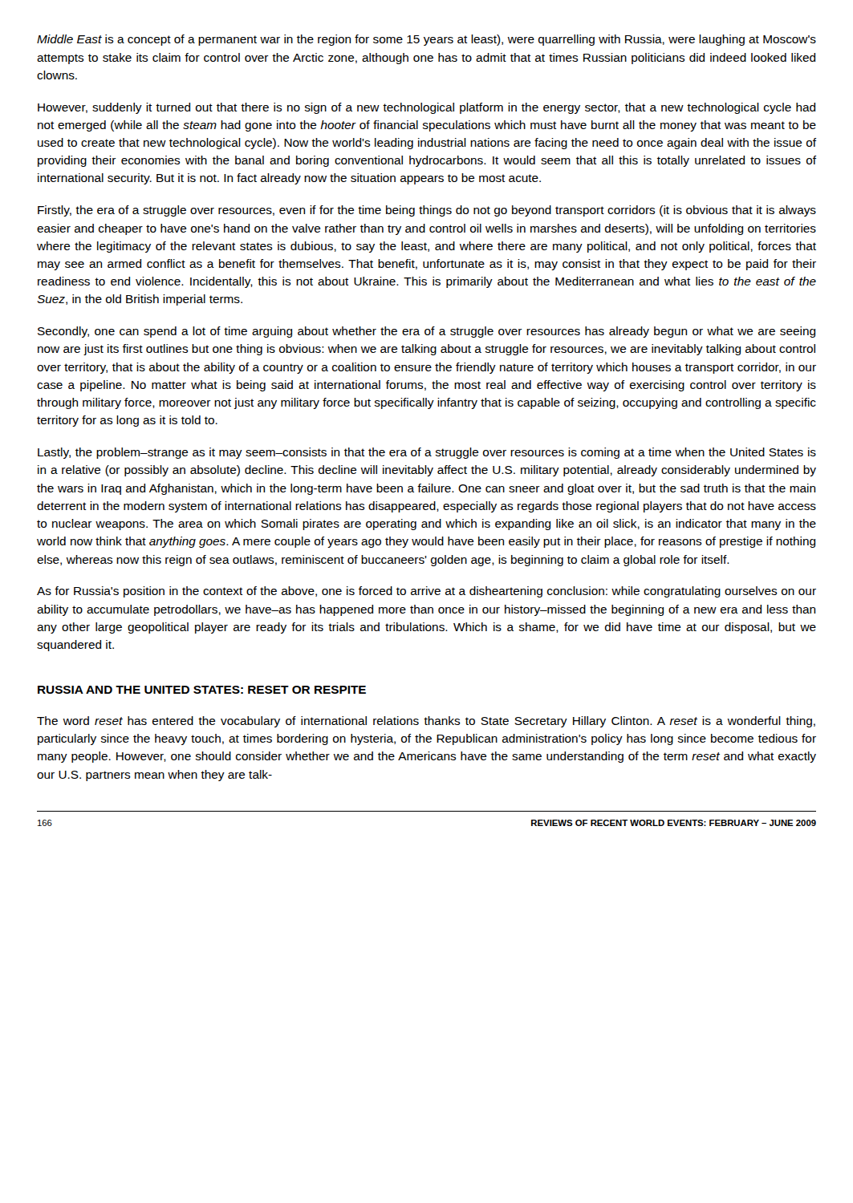Middle East is a concept of a permanent war in the region for some 15 years at least), were quarrelling with Russia, were laughing at Moscow's attempts to stake its claim for control over the Arctic zone, although one has to admit that at times Russian politicians did indeed looked liked clowns.
However, suddenly it turned out that there is no sign of a new technological platform in the energy sector, that a new technological cycle had not emerged (while all the steam had gone into the hooter of financial speculations which must have burnt all the money that was meant to be used to create that new technological cycle). Now the world's leading industrial nations are facing the need to once again deal with the issue of providing their economies with the banal and boring conventional hydrocarbons. It would seem that all this is totally unrelated to issues of international security. But it is not. In fact already now the situation appears to be most acute.
Firstly, the era of a struggle over resources, even if for the time being things do not go beyond transport corridors (it is obvious that it is always easier and cheaper to have one's hand on the valve rather than try and control oil wells in marshes and deserts), will be unfolding on territories where the legitimacy of the relevant states is dubious, to say the least, and where there are many political, and not only political, forces that may see an armed conflict as a benefit for themselves. That benefit, unfortunate as it is, may consist in that they expect to be paid for their readiness to end violence. Incidentally, this is not about Ukraine. This is primarily about the Mediterranean and what lies to the east of the Suez, in the old British imperial terms.
Secondly, one can spend a lot of time arguing about whether the era of a struggle over resources has already begun or what we are seeing now are just its first outlines but one thing is obvious: when we are talking about a struggle for resources, we are inevitably talking about control over territory, that is about the ability of a country or a coalition to ensure the friendly nature of territory which houses a transport corridor, in our case a pipeline. No matter what is being said at international forums, the most real and effective way of exercising control over territory is through military force, moreover not just any military force but specifically infantry that is capable of seizing, occupying and controlling a specific territory for as long as it is told to.
Lastly, the problem–strange as it may seem–consists in that the era of a struggle over resources is coming at a time when the United States is in a relative (or possibly an absolute) decline. This decline will inevitably affect the U.S. military potential, already considerably undermined by the wars in Iraq and Afghanistan, which in the long-term have been a failure. One can sneer and gloat over it, but the sad truth is that the main deterrent in the modern system of international relations has disappeared, especially as regards those regional players that do not have access to nuclear weapons. The area on which Somali pirates are operating and which is expanding like an oil slick, is an indicator that many in the world now think that anything goes. A mere couple of years ago they would have been easily put in their place, for reasons of prestige if nothing else, whereas now this reign of sea outlaws, reminiscent of buccaneers' golden age, is beginning to claim a global role for itself.
As for Russia's position in the context of the above, one is forced to arrive at a disheartening conclusion: while congratulating ourselves on our ability to accumulate petrodollars, we have–as has happened more than once in our history–missed the beginning of a new era and less than any other large geopolitical player are ready for its trials and tribulations. Which is a shame, for we did have time at our disposal, but we squandered it.
Russia and the United States: Reset or Respite
The word reset has entered the vocabulary of international relations thanks to State Secretary Hillary Clinton. A reset is a wonderful thing, particularly since the heavy touch, at times bordering on hysteria, of the Republican administration's policy has long since become tedious for many people. However, one should consider whether we and the Americans have the same understanding of the term reset and what exactly our U.S. partners mean when they are talk-
166 Reviews of Recent World Events: February – June 2009